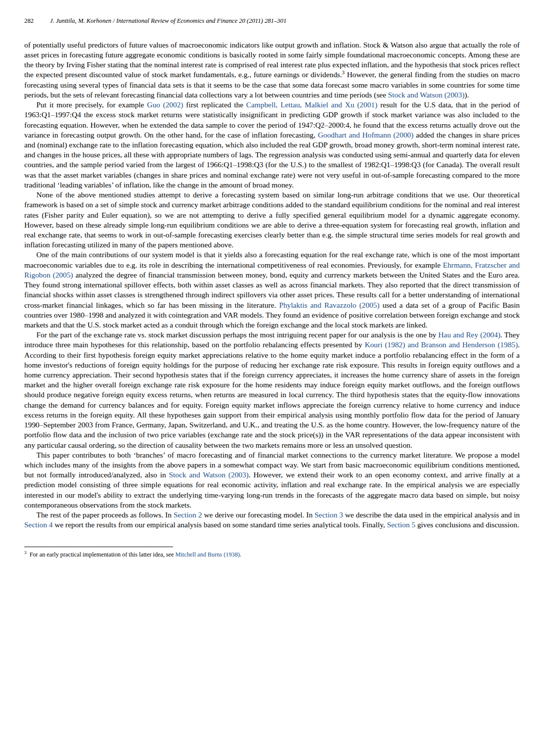282 J. Junttila, M. Korhonen / International Review of Economics and Finance 20 (2011) 281–301
of potentially useful predictors of future values of macroeconomic indicators like output growth and inflation. Stock & Watson also argue that actually the role of asset prices in forecasting future aggregate economic conditions is basically rooted in some fairly simple foundational macroeconomic concepts. Among these are the theory by Irving Fisher stating that the nominal interest rate is comprised of real interest rate plus expected inflation, and the hypothesis that stock prices reflect the expected present discounted value of stock market fundamentals, e.g., future earnings or dividends.3 However, the general finding from the studies on macro forecasting using several types of financial data sets is that it seems to be the case that some data forecast some macro variables in some countries for some time periods, but the sets of relevant forecasting financial data collections vary a lot between countries and time periods (see Stock and Watson (2003)).
Put it more precisely, for example Guo (2002) first replicated the Campbell, Lettau, Malkiel and Xu (2001) result for the U.S data, that in the period of 1963:Q1–1997:Q4 the excess stock market returns were statistically insignificant in predicting GDP growth if stock market variance was also included to the forecasting equation. However, when he extended the data sample to cover the period of 1947:Q2–2000:4, he found that the excess returns actually drove out the variance in forecasting output growth. On the other hand, for the case of inflation forecasting, Goodhart and Hofmann (2000) added the changes in share prices and (nominal) exchange rate to the inflation forecasting equation, which also included the real GDP growth, broad money growth, short-term nominal interest rate, and changes in the house prices, all these with appropriate numbers of lags. The regression analysis was conducted using semi-annual and quarterly data for eleven countries, and the sample period varied from the largest of 1966:Q1–1998:Q3 (for the U.S.) to the smallest of 1982:Q1–1998:Q3 (for Canada). The overall result was that the asset market variables (changes in share prices and nominal exchange rate) were not very useful in out-of-sample forecasting compared to the more traditional ‘leading variables’ of inflation, like the change in the amount of broad money.
None of the above mentioned studies attempt to derive a forecasting system based on similar long-run arbitrage conditions that we use. Our theoretical framework is based on a set of simple stock and currency market arbitrage conditions added to the standard equilibrium conditions for the nominal and real interest rates (Fisher parity and Euler equation), so we are not attempting to derive a fully specified general equilibrium model for a dynamic aggregate economy. However, based on these already simple long-run equilibrium conditions we are able to derive a three-equation system for forecasting real growth, inflation and real exchange rate, that seems to work in out-of-sample forecasting exercises clearly better than e.g. the simple structural time series models for real growth and inflation forecasting utilized in many of the papers mentioned above.
One of the main contributions of our system model is that it yields also a forecasting equation for the real exchange rate, which is one of the most important macroeconomic variables due to e.g. its role in describing the international competitiveness of real economies. Previously, for example Ehrmann, Fratzscher and Rigobon (2005) analyzed the degree of financial transmission between money, bond, equity and currency markets between the United States and the Euro area. They found strong international spillover effects, both within asset classes as well as across financial markets. They also reported that the direct transmission of financial shocks within asset classes is strengthened through indirect spillovers via other asset prices. These results call for a better understanding of international cross-market financial linkages, which so far has been missing in the literature. Phylaktis and Ravazzolo (2005) used a data set of a group of Pacific Basin countries over 1980–1998 and analyzed it with cointegration and VAR models. They found an evidence of positive correlation between foreign exchange and stock markets and that the U.S. stock market acted as a conduit through which the foreign exchange and the local stock markets are linked.
For the part of the exchange rate vs. stock market discussion perhaps the most intriguing recent paper for our analysis is the one by Hau and Rey (2004). They introduce three main hypotheses for this relationship, based on the portfolio rebalancing effects presented by Kouri (1982) and Branson and Henderson (1985). According to their first hypothesis foreign equity market appreciations relative to the home equity market induce a portfolio rebalancing effect in the form of a home investor's reductions of foreign equity holdings for the purpose of reducing her exchange rate risk exposure. This results in foreign equity outflows and a home currency appreciation. Their second hypothesis states that if the foreign currency appreciates, it increases the home currency share of assets in the foreign market and the higher overall foreign exchange rate risk exposure for the home residents may induce foreign equity market outflows, and the foreign outflows should produce negative foreign equity excess returns, when returns are measured in local currency. The third hypothesis states that the equity-flow innovations change the demand for currency balances and for equity. Foreign equity market inflows appreciate the foreign currency relative to home currency and induce excess returns in the foreign equity. All these hypotheses gain support from their empirical analysis using monthly portfolio flow data for the period of January 1990–September 2003 from France, Germany, Japan, Switzerland, and U.K., and treating the U.S. as the home country. However, the low-frequency nature of the portfolio flow data and the inclusion of two price variables (exchange rate and the stock price(s)) in the VAR representations of the data appear inconsistent with any particular causal ordering, so the direction of causality between the two markets remains more or less an unsolved question.
This paper contributes to both ‘branches’ of macro forecasting and of financial market connections to the currency market literature. We propose a model which includes many of the insights from the above papers in a somewhat compact way. We start from basic macroeconomic equilibrium conditions mentioned, but not formally introduced/analyzed, also in Stock and Watson (2003). However, we extend their work to an open economy context, and arrive finally at a prediction model consisting of three simple equations for real economic activity, inflation and real exchange rate. In the empirical analysis we are especially interested in our model's ability to extract the underlying time-varying long-run trends in the forecasts of the aggregate macro data based on simple, but noisy contemporaneous observations from the stock markets.
The rest of the paper proceeds as follows. In Section 2 we derive our forecasting model. In Section 3 we describe the data used in the empirical analysis and in Section 4 we report the results from our empirical analysis based on some standard time series analytical tools. Finally, Section 5 gives conclusions and discussion.
3 For an early practical implementation of this latter idea, see Mitchell and Burns (1938).